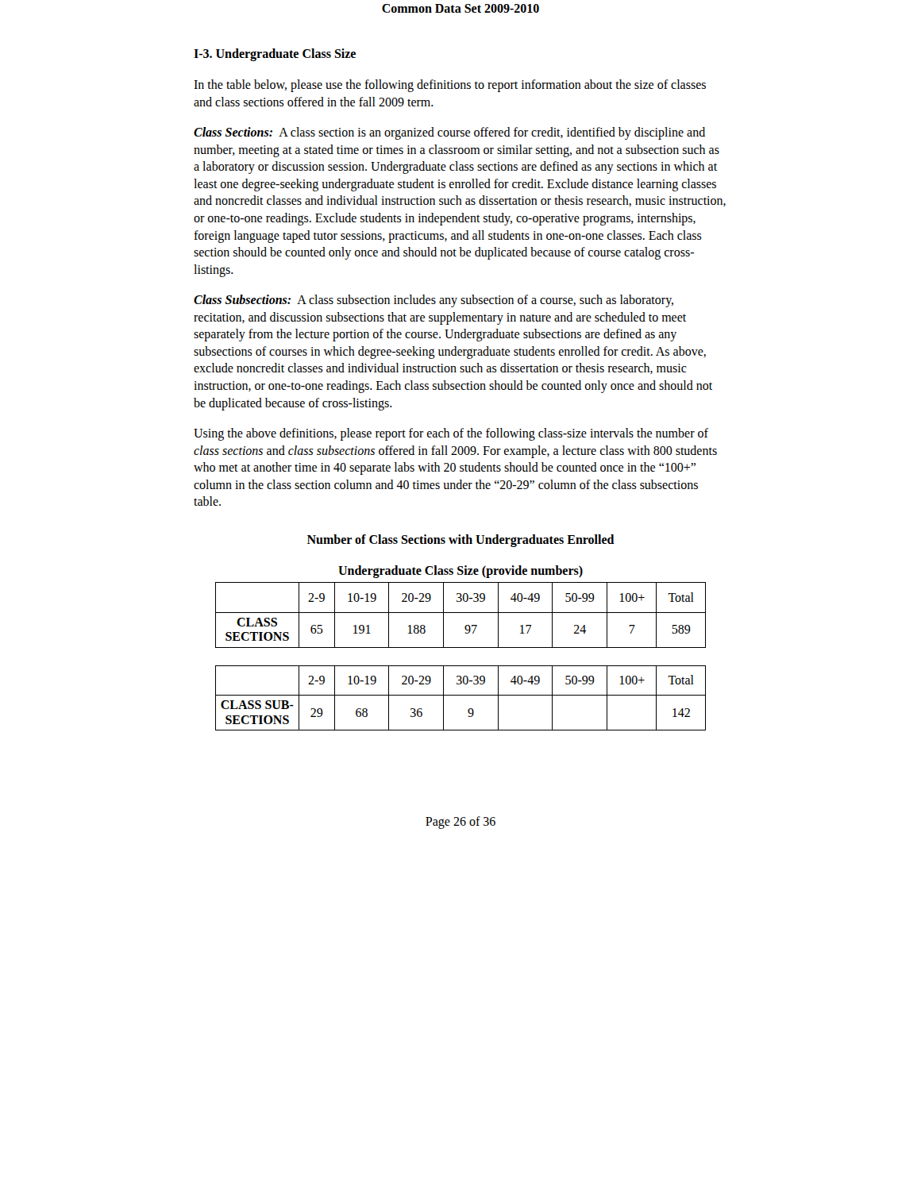Common Data Set 2009-2010
I-3. Undergraduate Class Size
In the table below, please use the following definitions to report information about the size of classes and class sections offered in the fall 2009 term.
Class Sections: A class section is an organized course offered for credit, identified by discipline and number, meeting at a stated time or times in a classroom or similar setting, and not a subsection such as a laboratory or discussion session. Undergraduate class sections are defined as any sections in which at least one degree-seeking undergraduate student is enrolled for credit. Exclude distance learning classes and noncredit classes and individual instruction such as dissertation or thesis research, music instruction, or one-to-one readings. Exclude students in independent study, co-operative programs, internships, foreign language taped tutor sessions, practicums, and all students in one-on-one classes. Each class section should be counted only once and should not be duplicated because of course catalog cross-listings.
Class Subsections: A class subsection includes any subsection of a course, such as laboratory, recitation, and discussion subsections that are supplementary in nature and are scheduled to meet separately from the lecture portion of the course. Undergraduate subsections are defined as any subsections of courses in which degree-seeking undergraduate students enrolled for credit. As above, exclude noncredit classes and individual instruction such as dissertation or thesis research, music instruction, or one-to-one readings. Each class subsection should be counted only once and should not be duplicated because of cross-listings.
Using the above definitions, please report for each of the following class-size intervals the number of class sections and class subsections offered in fall 2009. For example, a lecture class with 800 students who met at another time in 40 separate labs with 20 students should be counted once in the “100+” column in the class section column and 40 times under the “20-29” column of the class subsections table.
Number of Class Sections with Undergraduates Enrolled
Undergraduate Class Size (provide numbers)
| | 2-9 | 10-19 | 20-29 | 30-39 | 40-49 | 50-99 | 100+ | Total |
| CLASS SECTIONS | 65 | 191 | 188 | 97 | 17 | 24 | 7 | 589 |
| | 2-9 | 10-19 | 20-29 | 30-39 | 40-49 | 50-99 | 100+ | Total |
| CLASS SUB-SECTIONS | 29 | 68 | 36 | 9 | | | | 142 |
Page 26 of 36